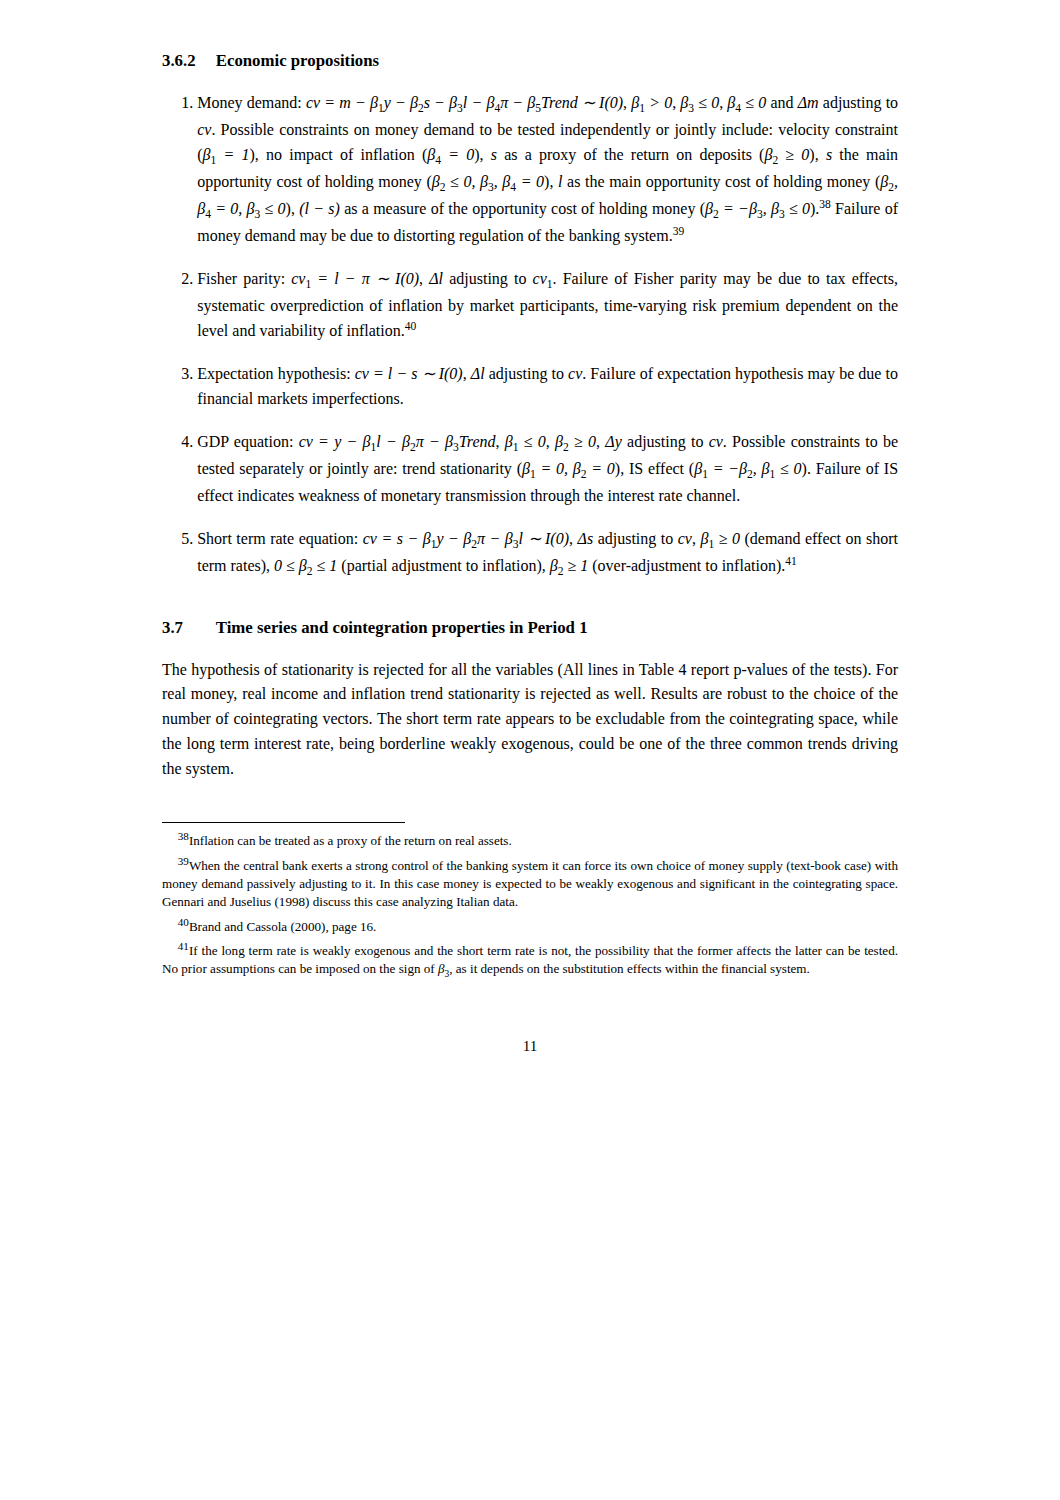3.6.2 Economic propositions
Money demand: cv = m − β1y − β2s − β3l − β4π − β5Trend ∼ I(0), β1 > 0, β3 ≤ 0, β4 ≤ 0 and Δm adjusting to cv. Possible constraints on money demand to be tested independently or jointly include: velocity constraint (β1 = 1), no impact of inflation (β4 = 0), s as a proxy of the return on deposits (β2 ≥ 0), s the main opportunity cost of holding money (β2 ≤ 0, β3, β4 = 0), l as the main opportunity cost of holding money (β2, β4 = 0, β3 ≤ 0), (l − s) as a measure of the opportunity cost of holding money (β2 = −β3, β3 ≤ 0).38 Failure of money demand may be due to distorting regulation of the banking system.39
Fisher parity: cv1 = l − π ∼ I(0), Δl adjusting to cv1. Failure of Fisher parity may be due to tax effects, systematic overprediction of inflation by market participants, time-varying risk premium dependent on the level and variability of inflation.40
Expectation hypothesis: cv = l − s ∼ I(0), Δl adjusting to cv. Failure of expectation hypothesis may be due to financial markets imperfections.
GDP equation: cv = y − β1l − β2π − β3Trend, β1 ≤ 0, β2 ≥ 0, Δy adjusting to cv. Possible constraints to be tested separately or jointly are: trend stationarity (β1 = 0, β2 = 0), IS effect (β1 = −β2, β1 ≤ 0). Failure of IS effect indicates weakness of monetary transmission through the interest rate channel.
Short term rate equation: cv = s − β1y − β2π − β3l ∼ I(0), Δs adjusting to cv, β1 ≥ 0 (demand effect on short term rates), 0 ≤ β2 ≤ 1 (partial adjustment to inflation), β2 ≥ 1 (over-adjustment to inflation).41
3.7 Time series and cointegration properties in Period 1
The hypothesis of stationarity is rejected for all the variables (All lines in Table 4 report p-values of the tests). For real money, real income and inflation trend stationarity is rejected as well. Results are robust to the choice of the number of cointegrating vectors. The short term rate appears to be excludable from the cointegrating space, while the long term interest rate, being borderline weakly exogenous, could be one of the three common trends driving the system.
38Inflation can be treated as a proxy of the return on real assets.
39When the central bank exerts a strong control of the banking system it can force its own choice of money supply (text-book case) with money demand passively adjusting to it. In this case money is expected to be weakly exogenous and significant in the cointegrating space. Gennari and Juselius (1998) discuss this case analyzing Italian data.
40Brand and Cassola (2000), page 16.
41If the long term rate is weakly exogenous and the short term rate is not, the possibility that the former affects the latter can be tested. No prior assumptions can be imposed on the sign of β3, as it depends on the substitution effects within the financial system.
11